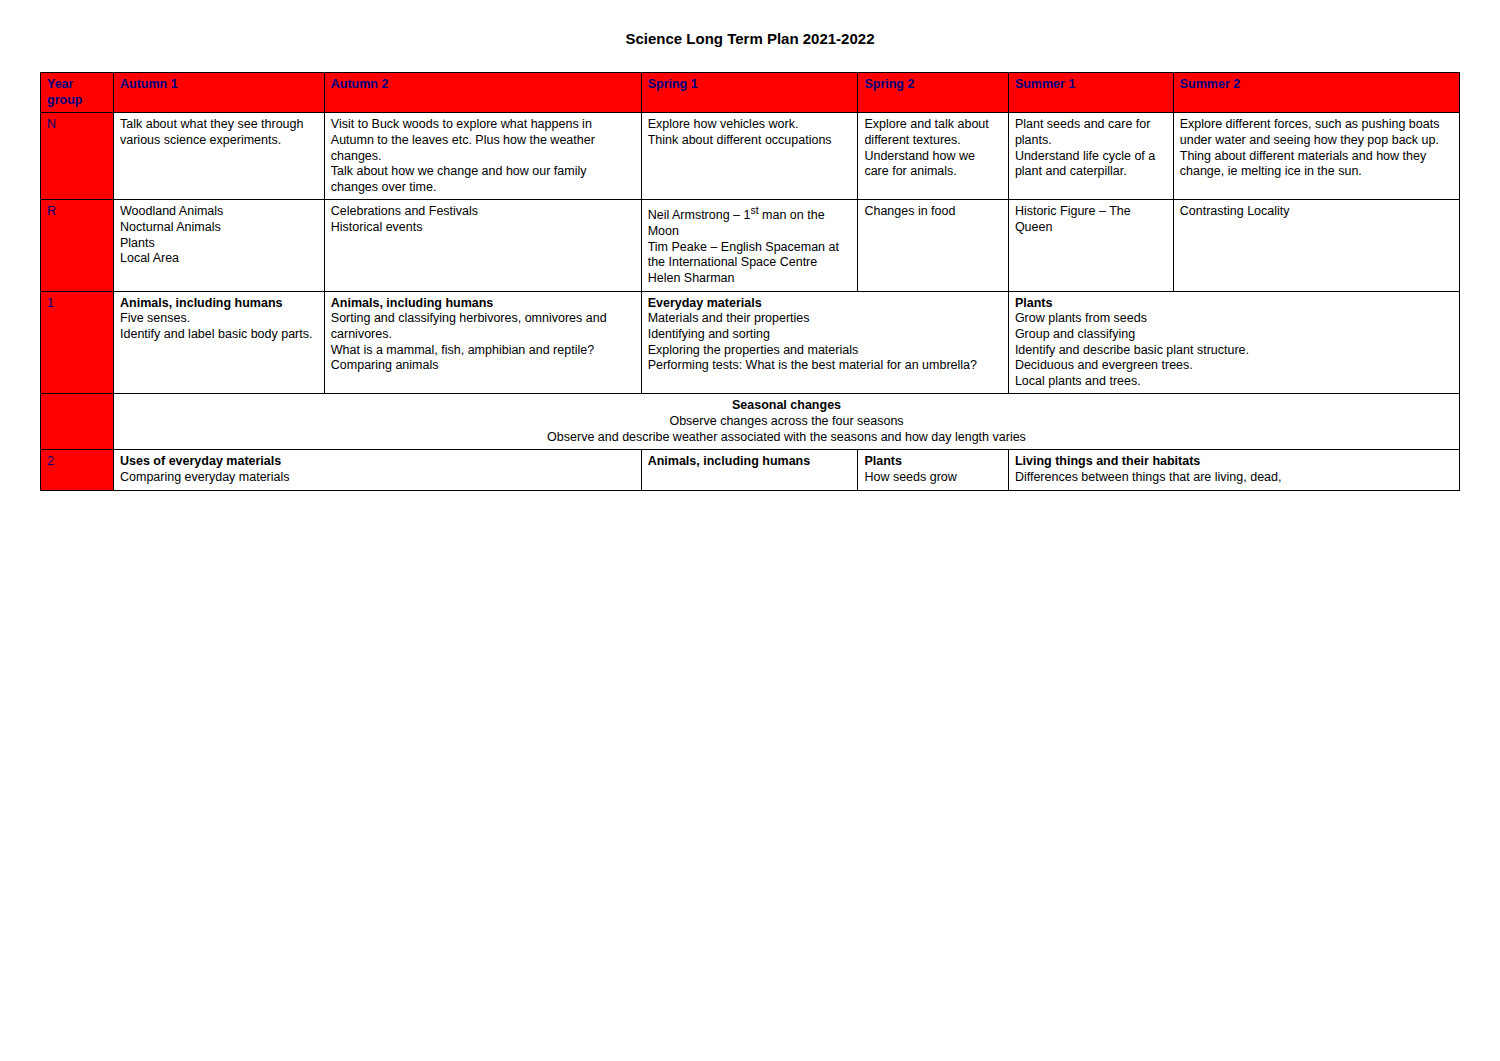Science Long Term Plan 2021-2022
| Year group | Autumn 1 | Autumn 2 | Spring 1 | Spring 2 | Summer 1 | Summer 2 |
| --- | --- | --- | --- | --- | --- | --- |
| N | Talk about what they see through various science experiments. | Visit to Buck woods to explore what happens in Autumn to the leaves etc. Plus how the weather changes. Talk about how we change and how our family changes over time. | Explore how vehicles work. Think about different occupations | Explore and talk about different textures. Understand how we care for animals. | Plant seeds and care for plants. Understand life cycle of a plant and caterpillar. | Explore different forces, such as pushing boats under water and seeing how they pop back up. Thing about different materials and how they change, ie melting ice in the sun. |
| R | Woodland Animals Nocturnal Animals Plants Local Area | Celebrations and Festivals Historical events | Neil Armstrong – 1 st man on the Moon Tim Peake – English Spaceman at the International Space Centre Helen Sharman | Changes in food | Historic Figure – The Queen | Contrasting Locality |
| 1 | Animals, including humans Five senses. Identify and label basic body parts. | Animals, including humans Sorting and classifying herbivores, omnivores and carnivores. What is a mammal, fish, amphibian and reptile? Comparing animals | Everyday materials Materials and their properties Identifying and sorting Exploring the properties and materials Performing tests: What is the best material for an umbrella? | Plants Grow plants from seeds Group and classifying Identify and describe basic plant structure. Deciduous and evergreen trees. Local plants and trees. |
| | Seasonal changes Observe changes across the four seasons Observe and describe weather associated with the seasons and how day length varies |
| 2 | Uses of everyday materials Comparing everyday materials | Animals, including humans | Plants How seeds grow | Living things and their habitats Differences between things that are living, dead, |